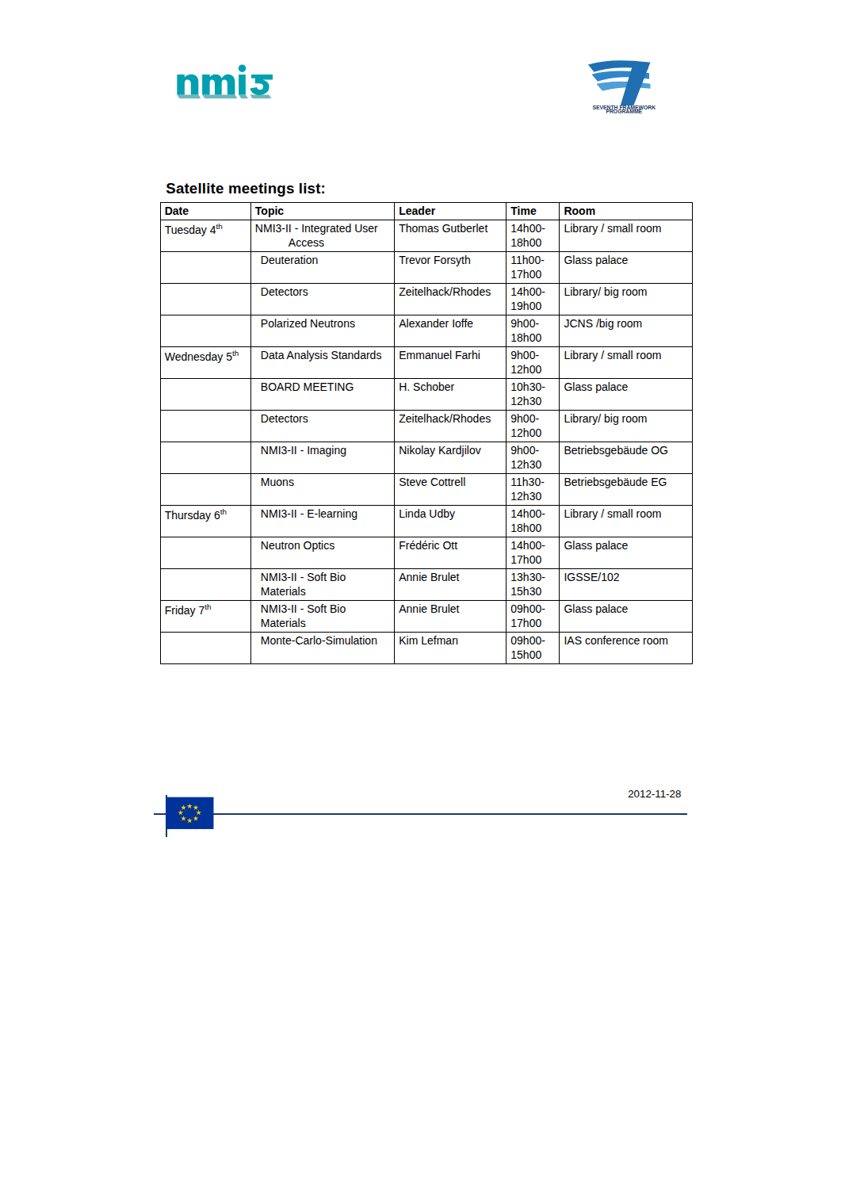SEVENTH FRAMEWORK PROGRAMME
Satellite meetings list:
| Date | Topic | Leader | Time | Room |
| --- | --- | --- | --- | --- |
| Tuesday 4 th | NMI3-II - Integrated User Access | Thomas Gutberlet | 14h00- 18h00 | Library / small room |
| | Deuteration | Trevor Forsyth | 11h00- 17h00 | Glass palace |
| | Detectors | Zeitelhack/Rhodes | 14h00- 19h00 | Library/ big room |
| | Polarized Neutrons | Alexander Ioffe | 9h00- 18h00 | JCNS /big room |
| Wednesday 5 th | Data Analysis Standards | Emmanuel Farhi | 9h00- 12h00 | Library / small room |
| | BOARD MEETING | H. Schober | 10h30- 12h30 | Glass palace |
| | Detectors | Zeitelhack/Rhodes | 9h00- 12h00 | Library/ big room |
| | NMI3-II - Imaging | Nikolay Kardjilov | 9h00- 12h30 | Betriebsgebäude OG |
| | Muons | Steve Cottrell | 11h30- 12h30 | Betriebsgebäude EG |
| Thursday 6 th | NMI3-II - E-learning | Linda Udby | 14h00- 18h00 | Library / small room |
| | Neutron Optics | Frédéric Ott | 14h00- 17h00 | Glass palace |
| | NMI3-II - Soft Bio Materials | Annie Brulet | 13h30- 15h30 | IGSSE/102 |
| Friday 7 th | NMI3-II - Soft Bio Materials | Annie Brulet | 09h00- 17h00 | Glass palace |
| | Monte-Carlo-Simulation | Kim Lefman | 09h00- 15h00 | IAS conference room |
2012-11-28